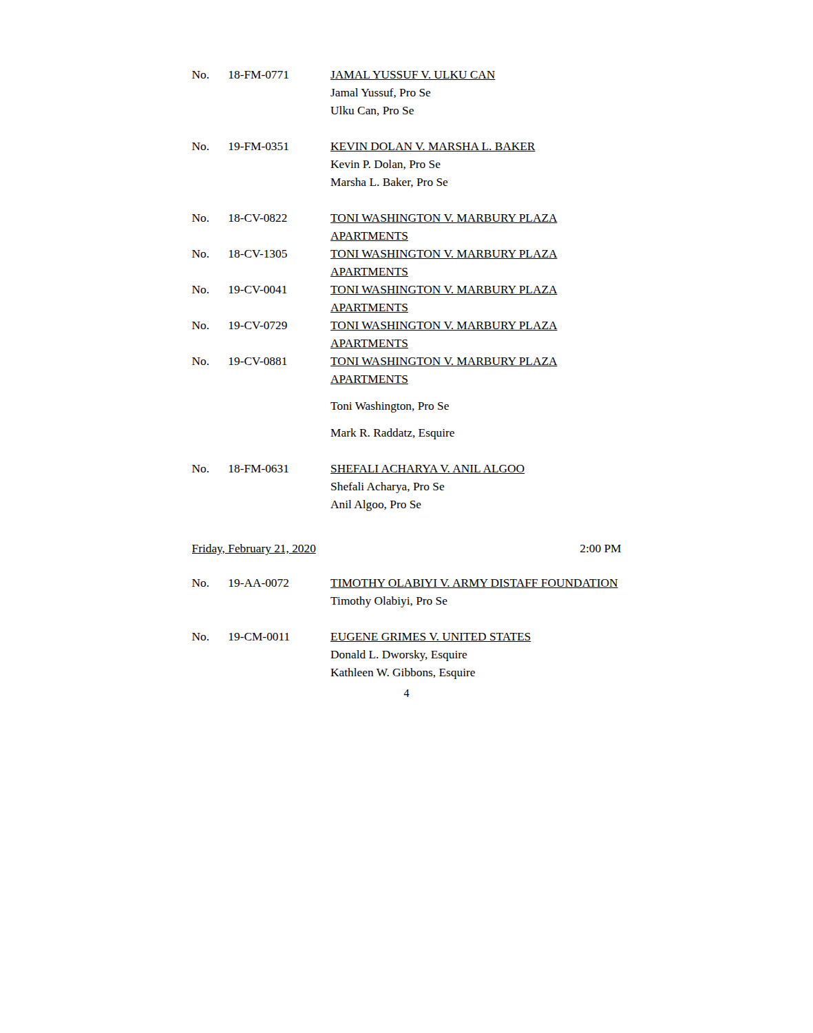| No. | 18-FM-0771 | Jamal Yussuf v. Ulku Can Jamal Yussuf, Pro Se Ulku Can, Pro Se |
| No. | 19-FM-0351 | Kevin Dolan v. Marsha L. Baker Kevin P. Dolan, Pro Se Marsha L. Baker, Pro Se |
| No. | 18-CV-0822 | Toni Washington v. Marbury Plaza Apartments |
| No. | 18-CV-1305 | Toni Washington v. Marbury Plaza Apartments |
| No. | 19-CV-0041 | Toni Washington v. Marbury Plaza Apartments |
| No. | 19-CV-0729 | Toni Washington v. Marbury Plaza Apartments |
| No. | 19-CV-0881 | Toni Washington v. Marbury Plaza Apartments |
| | | Toni Washington, Pro Se Mark R. Raddatz, Esquire |
| No. | 18-FM-0631 | Shefali Acharya v. Anil Algoo Shefali Acharya, Pro Se Anil Algoo, Pro Se |
Friday, February 21, 2020 2:00 PM
| No. | 19-AA-0072 | Timothy Olabiyi v. Army Distaff Foundation Timothy Olabiyi, Pro Se |
| No. | 19-CM-0011 | Eugene Grimes v. United States Donald L. Dworsky, Esquire Kathleen W. Gibbons, Esquire |
4